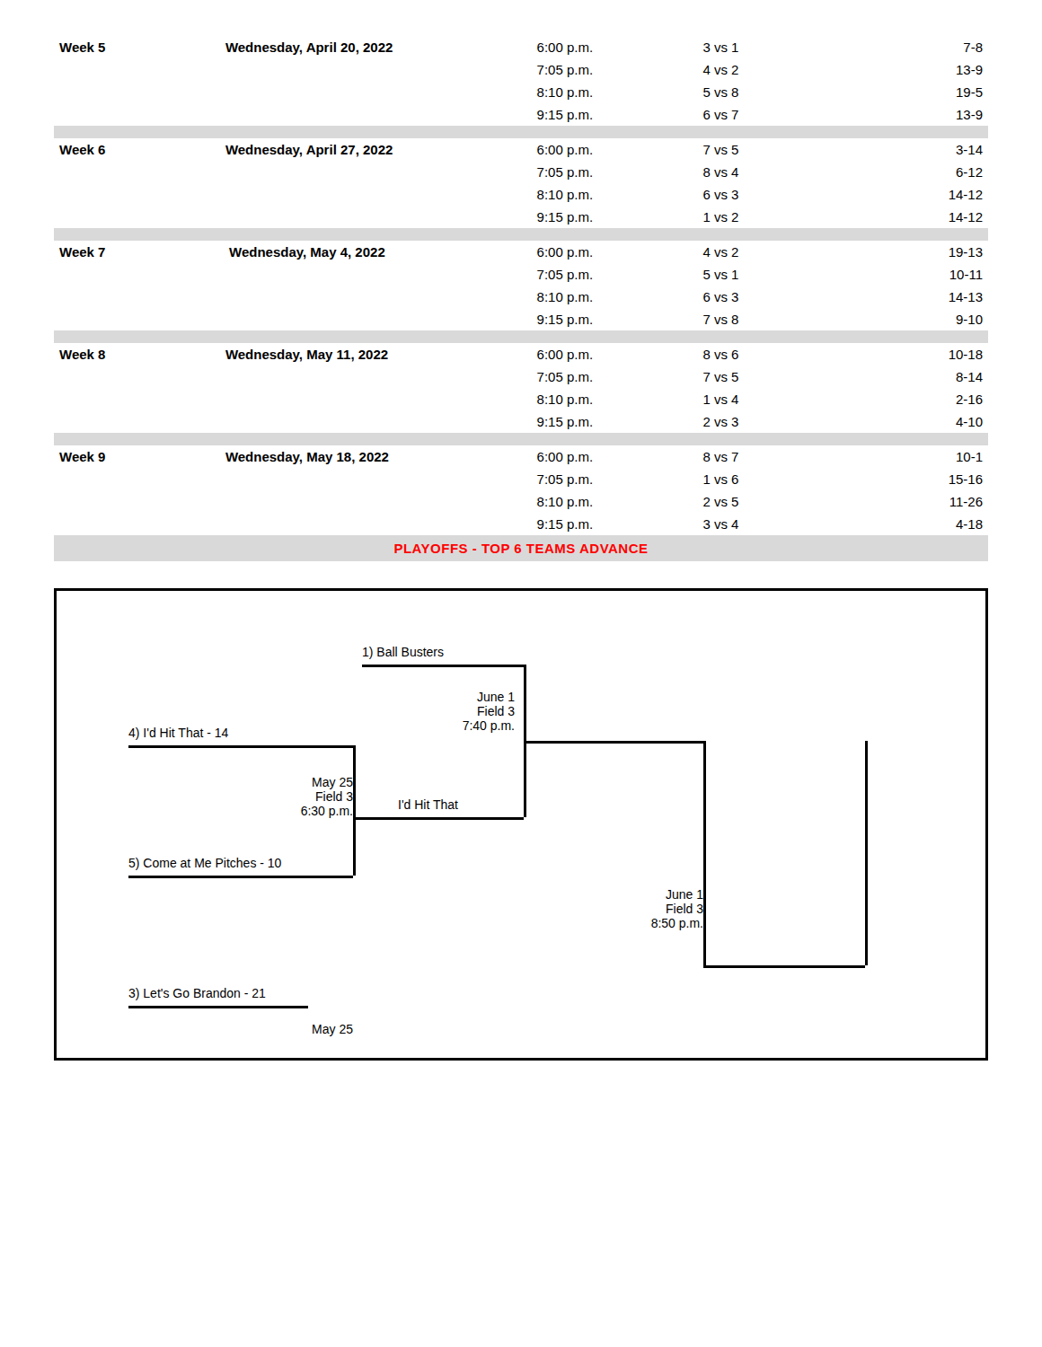| Week 5 | Wednesday, April 20, 2022 | 6:00 p.m. | 3 vs 1 | 7-8 |
| | | 7:05 p.m. | 4 vs 2 | 13-9 |
| | | 8:10 p.m. | 5 vs 8 | 19-5 |
| | | 9:15 p.m. | 6 vs 7 | 13-9 |
| Week 6 | Wednesday, April 27, 2022 | 6:00 p.m. | 7 vs 5 | 3-14 |
| | | 7:05 p.m. | 8 vs 4 | 6-12 |
| | | 8:10 p.m. | 6 vs 3 | 14-12 |
| | | 9:15 p.m. | 1 vs 2 | 14-12 |
| Week 7 | Wednesday, May 4, 2022 | 6:00 p.m. | 4 vs 2 | 19-13 |
| | | 7:05 p.m. | 5 vs 1 | 10-11 |
| | | 8:10 p.m. | 6 vs 3 | 14-13 |
| | | 9:15 p.m. | 7 vs 8 | 9-10 |
| Week 8 | Wednesday, May 11, 2022 | 6:00 p.m. | 8 vs 6 | 10-18 |
| | | 7:05 p.m. | 7 vs 5 | 8-14 |
| | | 8:10 p.m. | 1 vs 4 | 2-16 |
| | | 9:15 p.m. | 2 vs 3 | 4-10 |
| Week 9 | Wednesday, May 18, 2022 | 6:00 p.m. | 8 vs 7 | 10-1 |
| | | 7:05 p.m. | 1 vs 6 | 15-16 |
| | | 8:10 p.m. | 2 vs 5 | 11-26 |
| | | 9:15 p.m. | 3 vs 4 | 4-18 |
| PLAYOFFS - TOP 6 TEAMS ADVANCE |
1) Ball Busters
4) I'd Hit That - 14
5) Come at Me Pitches - 10
May 25
Field 3
6:30 p.m.
I'd Hit That
June 1
Field 3
7:40 p.m.
3) Let's Go Brandon - 21
May 25
June 1
Field 3
8:50 p.m.